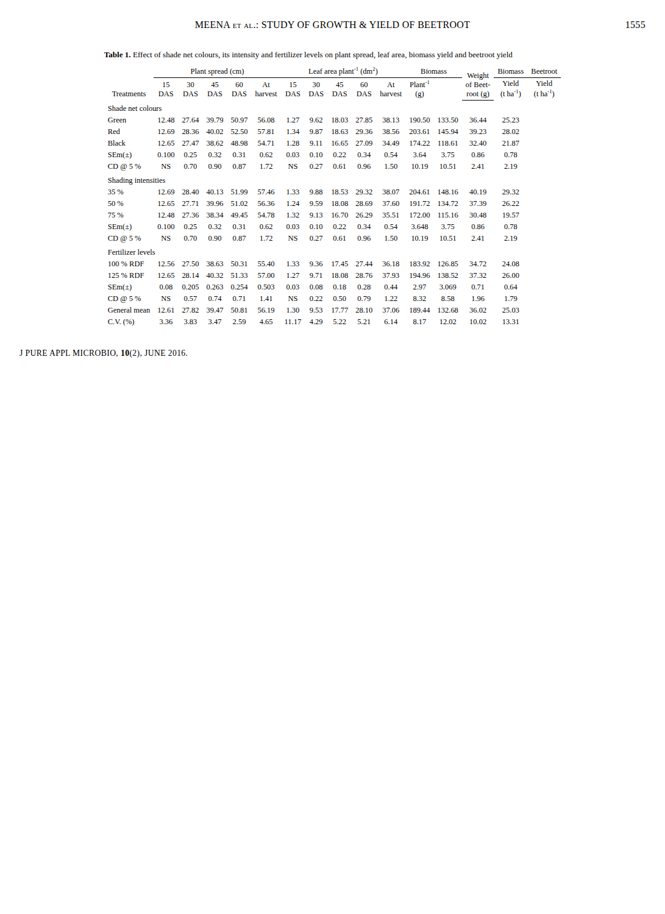MEENA et al.: STUDY OF GROWTH & YIELD OF BEETROOT 1555
Table 1. Effect of shade net colours, its intensity and fertilizer levels on plant spread, leaf area, biomass yield and beetroot yield
| Treatments | Plant spread (cm) | Leaf area plant -1 (dm 2 ) | Biomass | Weight of Beet- root (g) | Biomass | Beetroot |
| --- | --- | --- | --- | --- | --- | --- |
| 15 DAS | 30 DAS | 45 DAS | 60 DAS | At harvest | 15 DAS | 30 DAS | 45 DAS | 60 DAS | At harvest | Plant -1 (g) | | Yield (t ha -1 ) | Yield (t ha -1 ) |
| Shade net colours |
| Green | 12.48 | 27.64 | 39.79 | 50.97 | 56.08 | 1.27 | 9.62 | 18.03 | 27.85 | 38.13 | 190.50 | 133.50 | 36.44 | 25.23 |
| Red | 12.69 | 28.36 | 40.02 | 52.50 | 57.81 | 1.34 | 9.87 | 18.63 | 29.36 | 38.56 | 203.61 | 145.94 | 39.23 | 28.02 |
| Black | 12.65 | 27.47 | 38.62 | 48.98 | 54.71 | 1.28 | 9.11 | 16.65 | 27.09 | 34.49 | 174.22 | 118.61 | 32.40 | 21.87 |
| SEm(±) | 0.100 | 0.25 | 0.32 | 0.31 | 0.62 | 0.03 | 0.10 | 0.22 | 0.34 | 0.54 | 3.64 | 3.75 | 0.86 | 0.78 |
| CD @ 5 % | NS | 0.70 | 0.90 | 0.87 | 1.72 | NS | 0.27 | 0.61 | 0.96 | 1.50 | 10.19 | 10.51 | 2.41 | 2.19 |
| Shading intensities |
| 35 % | 12.69 | 28.40 | 40.13 | 51.99 | 57.46 | 1.33 | 9.88 | 18.53 | 29.32 | 38.07 | 204.61 | 148.16 | 40.19 | 29.32 |
| 50 % | 12.65 | 27.71 | 39.96 | 51.02 | 56.36 | 1.24 | 9.59 | 18.08 | 28.69 | 37.60 | 191.72 | 134.72 | 37.39 | 26.22 |
| 75 % | 12.48 | 27.36 | 38.34 | 49.45 | 54.78 | 1.32 | 9.13 | 16.70 | 26.29 | 35.51 | 172.00 | 115.16 | 30.48 | 19.57 |
| SEm(±) | 0.100 | 0.25 | 0.32 | 0.31 | 0.62 | 0.03 | 0.10 | 0.22 | 0.34 | 0.54 | 3.648 | 3.75 | 0.86 | 0.78 |
| CD @ 5 % | NS | 0.70 | 0.90 | 0.87 | 1.72 | NS | 0.27 | 0.61 | 0.96 | 1.50 | 10.19 | 10.51 | 2.41 | 2.19 |
| Fertilizer levels |
| 100 % RDF | 12.56 | 27.50 | 38.63 | 50.31 | 55.40 | 1.33 | 9.36 | 17.45 | 27.44 | 36.18 | 183.92 | 126.85 | 34.72 | 24.08 |
| 125 % RDF | 12.65 | 28.14 | 40.32 | 51.33 | 57.00 | 1.27 | 9.71 | 18.08 | 28.76 | 37.93 | 194.96 | 138.52 | 37.32 | 26.00 |
| SEm(±) | 0.08 | 0.205 | 0.263 | 0.254 | 0.503 | 0.03 | 0.08 | 0.18 | 0.28 | 0.44 | 2.97 | 3.069 | 0.71 | 0.64 |
| CD @ 5 % | NS | 0.57 | 0.74 | 0.71 | 1.41 | NS | 0.22 | 0.50 | 0.79 | 1.22 | 8.32 | 8.58 | 1.96 | 1.79 |
| General mean | 12.61 | 27.82 | 39.47 | 50.81 | 56.19 | 1.30 | 9.53 | 17.77 | 28.10 | 37.06 | 189.44 | 132.68 | 36.02 | 25.03 |
| C.V. (%) | 3.36 | 3.83 | 3.47 | 2.59 | 4.65 | 11.17 | 4.29 | 5.22 | 5.21 | 6.14 | 8.17 | 12.02 | 10.02 | 13.31 |
J PURE APPL MICROBIO, 10(2), JUNE 2016.